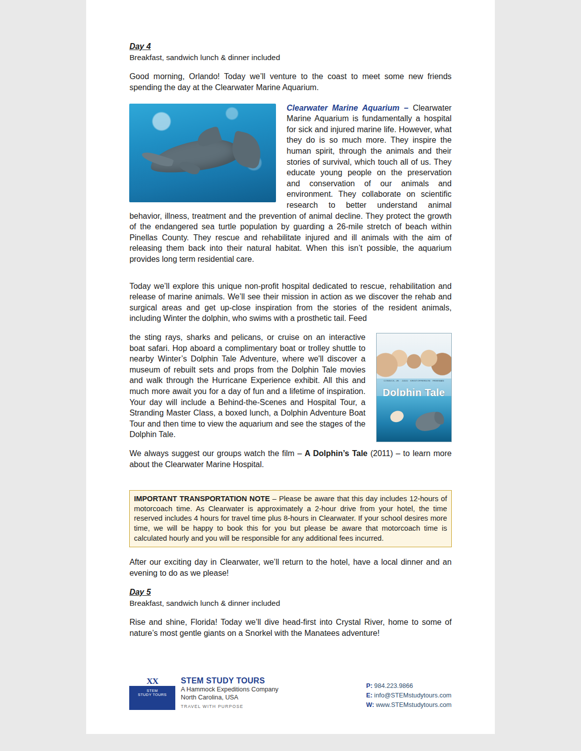Day 4
Breakfast, sandwich lunch & dinner included
Good morning, Orlando! Today we’ll venture to the coast to meet some new friends spending the day at the Clearwater Marine Aquarium.
Clearwater Marine Aquarium – Clearwater Marine Aquarium is fundamentally a hospital for sick and injured marine life. However, what they do is so much more. They inspire the human spirit, through the animals and their stories of survival, which touch all of us. They educate young people on the preservation and conservation of our animals and environment. They collaborate on scientific research to better understand animal behavior, illness, treatment and the prevention of animal decline. They protect the growth of the endangered sea turtle population by guarding a 26-mile stretch of beach within Pinellas County. They rescue and rehabilitate injured and ill animals with the aim of releasing them back into their natural habitat. When this isn’t possible, the aquarium provides long term residential care.
Today we’ll explore this unique non-profit hospital dedicated to rescue, rehabilitation and release of marine animals. We’ll see their mission in action as we discover the rehab and surgical areas and get up-close inspiration from the stories of the resident animals, including Winter the dolphin, who swims with a prosthetic tail. Feed
Connick, Jr. Judd Kristofferson Freeman
Dolphin Tale
the sting rays, sharks and pelicans, or cruise on an interactive boat safari. Hop aboard a complimentary boat or trolley shuttle to nearby Winter’s Dolphin Tale Adventure, where we'll discover a museum of rebuilt sets and props from the Dolphin Tale movies and walk through the Hurricane Experience exhibit. All this and much more await you for a day of fun and a lifetime of inspiration. Your day will include a Behind-the-Scenes and Hospital Tour, a Stranding Master Class, a boxed lunch, a Dolphin Adventure Boat Tour and then time to view the aquarium and see the stages of the Dolphin Tale.
We always suggest our groups watch the film – A Dolphin’s Tale (2011) – to learn more about the Clearwater Marine Hospital.
IMPORTANT TRANSPORTATION NOTE – Please be aware that this day includes 12-hours of motorcoach time. As Clearwater is approximately a 2-hour drive from your hotel, the time reserved includes 4 hours for travel time plus 8-hours in Clearwater. If your school desires more time, we will be happy to book this for you but please be aware that motorcoach time is calculated hourly and you will be responsible for any additional fees incurred.
After our exciting day in Clearwater, we’ll return to the hotel, have a local dinner and an evening to do as we please!
Day 5
Breakfast, sandwich lunch & dinner included
Rise and shine, Florida! Today we’ll dive head-first into Crystal River, home to some of nature’s most gentle giants on a Snorkel with the Manatees adventure!
XX
STEM STUDY TOURS
STEM STUDY TOURS
A Hammock Expeditions Company
North Carolina, USA
Travel with Purpose
P: 984.223.9866
E: info@STEMstudytours.com
W: www.STEMstudytours.com